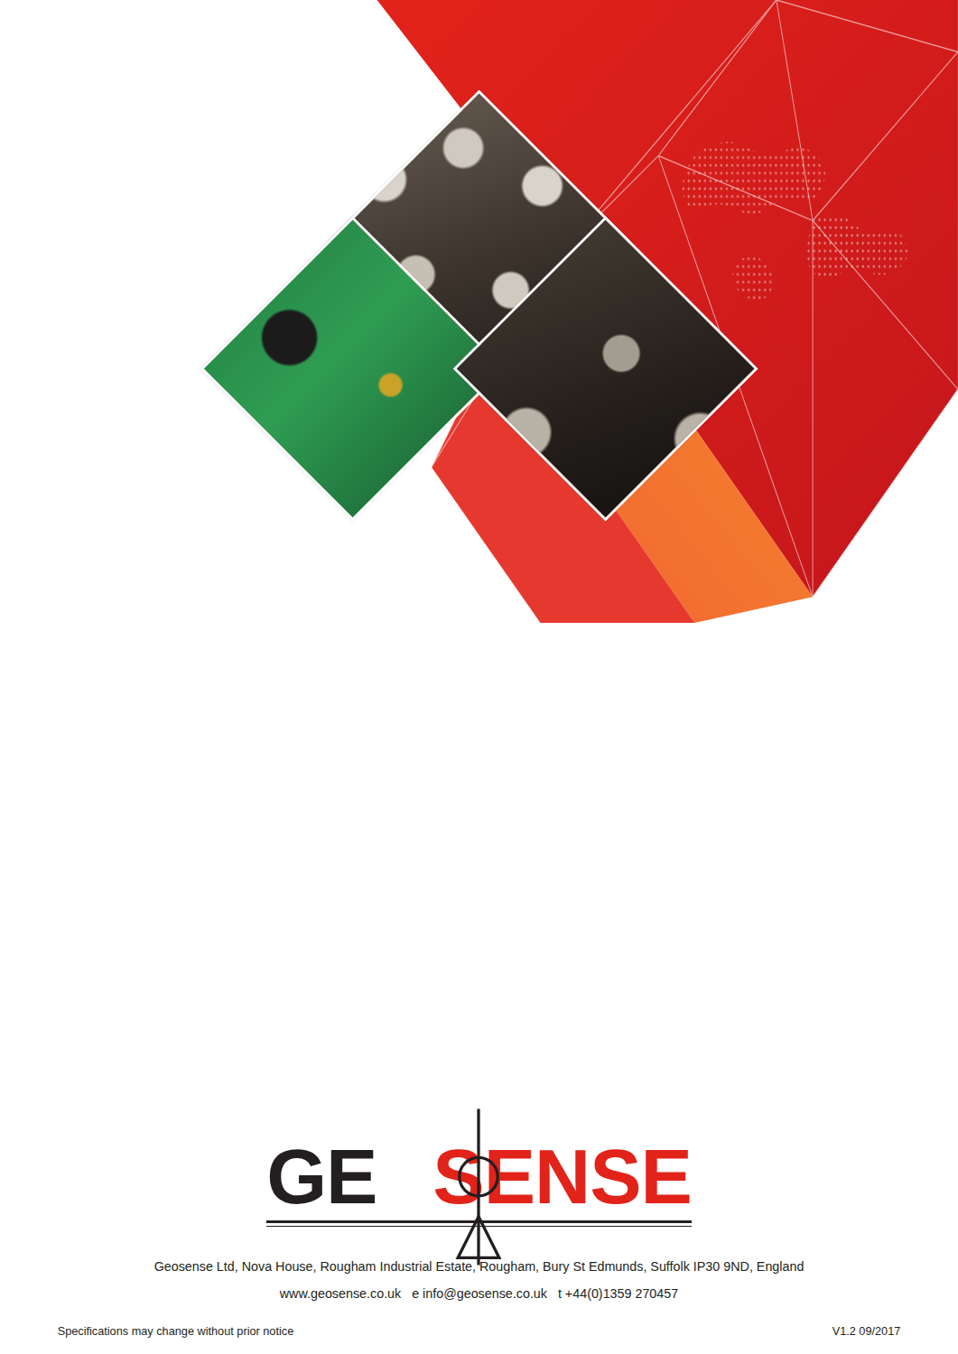GE SENSE
Geosense Ltd, Nova House, Rougham Industrial Estate, Rougham, Bury St Edmunds, Suffolk IP30 9ND, England
www.geosense.co.uk e info@geosense.co.uk t +44(0)1359 270457
Specifications may change without prior notice V1.2 09/2017